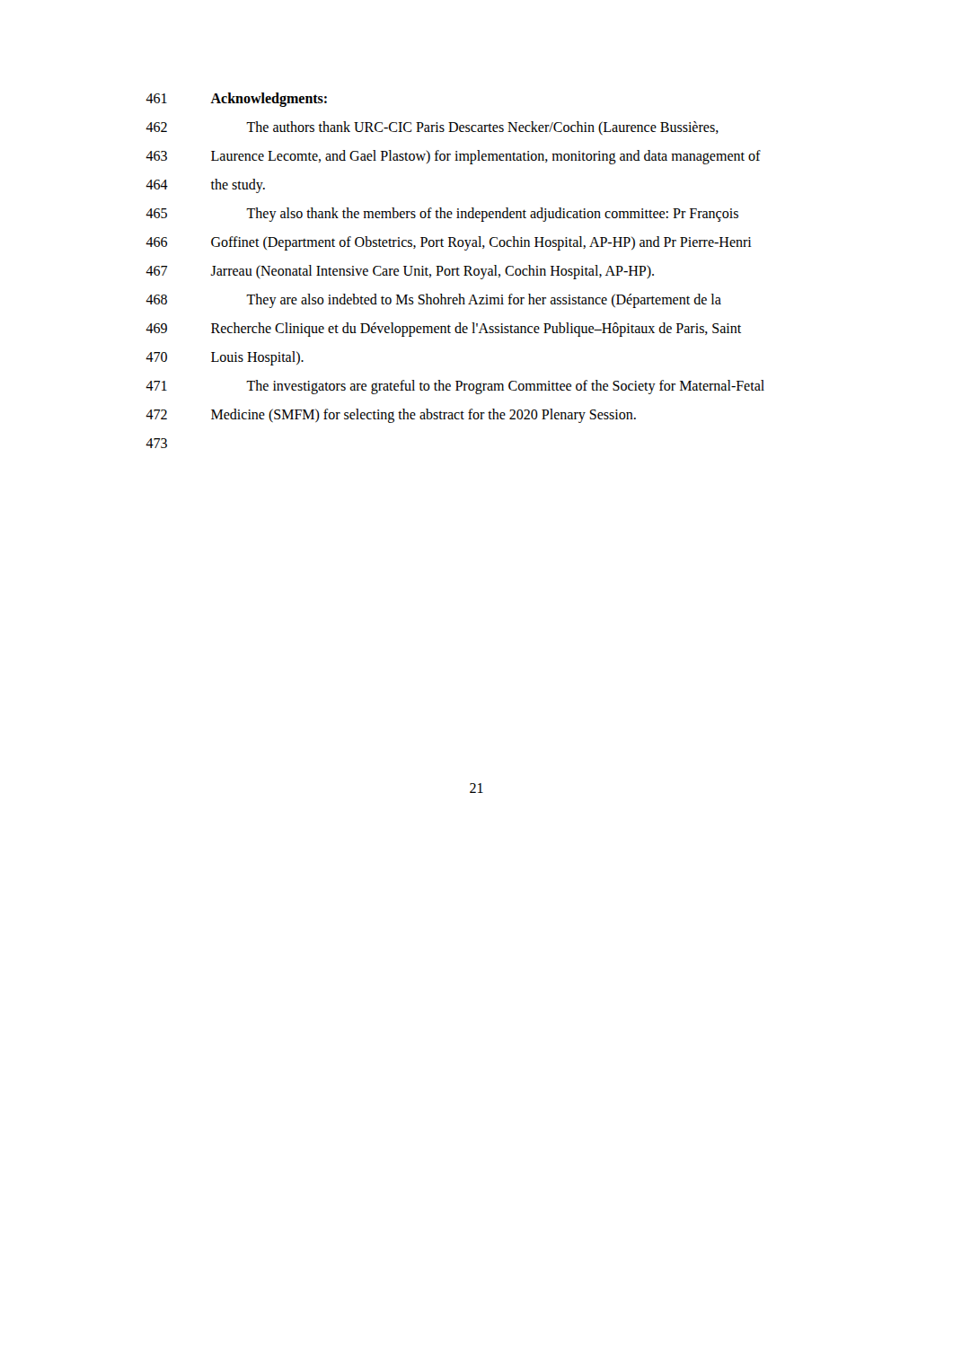Acknowledgments:
The authors thank URC-CIC Paris Descartes Necker/Cochin (Laurence Bussières,
Laurence Lecomte, and Gael Plastow) for implementation, monitoring and data management of
the study.
They also thank the members of the independent adjudication committee: Pr François
Goffinet (Department of Obstetrics, Port Royal, Cochin Hospital, AP-HP) and Pr Pierre-Henri
Jarreau (Neonatal Intensive Care Unit, Port Royal, Cochin Hospital, AP-HP).
They are also indebted to Ms Shohreh Azimi for her assistance (Département de la
Recherche Clinique et du Développement de l'Assistance Publique–Hôpitaux de Paris, Saint
Louis Hospital).
The investigators are grateful to the Program Committee of the Society for Maternal-Fetal
Medicine (SMFM) for selecting the abstract for the 2020 Plenary Session.
21